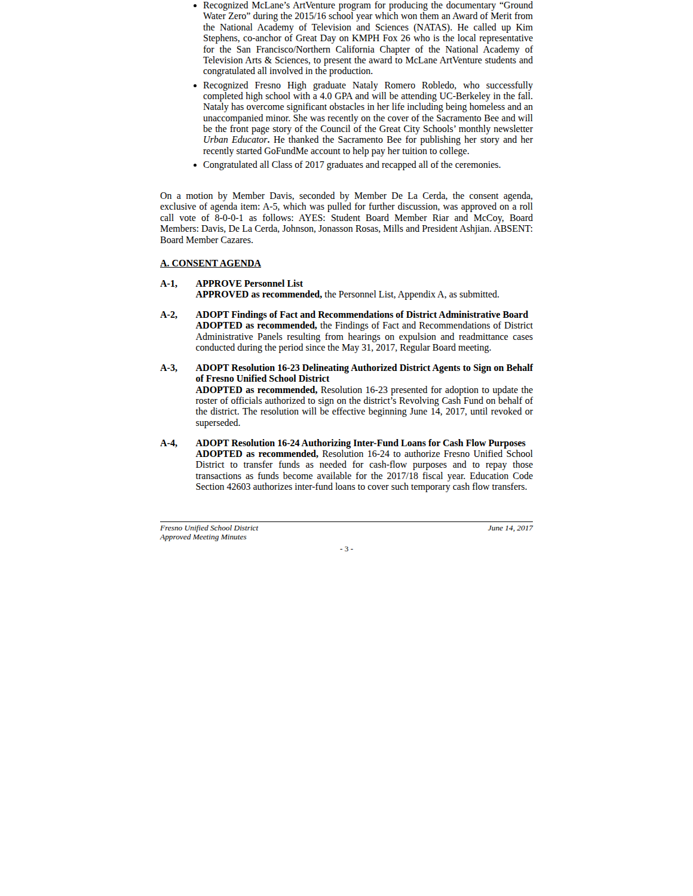Recognized McLane’s ArtVenture program for producing the documentary “Ground Water Zero” during the 2015/16 school year which won them an Award of Merit from the National Academy of Television and Sciences (NATAS). He called up Kim Stephens, co-anchor of Great Day on KMPH Fox 26 who is the local representative for the San Francisco/Northern California Chapter of the National Academy of Television Arts & Sciences, to present the award to McLane ArtVenture students and congratulated all involved in the production.
Recognized Fresno High graduate Nataly Romero Robledo, who successfully completed high school with a 4.0 GPA and will be attending UC-Berkeley in the fall. Nataly has overcome significant obstacles in her life including being homeless and an unaccompanied minor. She was recently on the cover of the Sacramento Bee and will be the front page story of the Council of the Great City Schools’ monthly newsletter Urban Educator. He thanked the Sacramento Bee for publishing her story and her recently started GoFundMe account to help pay her tuition to college.
Congratulated all Class of 2017 graduates and recapped all of the ceremonies.
On a motion by Member Davis, seconded by Member De La Cerda, the consent agenda, exclusive of agenda item: A-5, which was pulled for further discussion, was approved on a roll call vote of 8-0-0-1 as follows: AYES: Student Board Member Riar and McCoy, Board Members: Davis, De La Cerda, Johnson, Jonasson Rosas, Mills and President Ashjian. ABSENT: Board Member Cazares.
A. CONSENT AGENDA
A-1,
APPROVE Personnel List
APPROVED as recommended, the Personnel List, Appendix A, as submitted.
A-2,
ADOPT Findings of Fact and Recommendations of District Administrative Board
ADOPTED as recommended, the Findings of Fact and Recommendations of District Administrative Panels resulting from hearings on expulsion and readmittance cases conducted during the period since the May 31, 2017, Regular Board meeting.
A-3,
ADOPT Resolution 16-23 Delineating Authorized District Agents to Sign on Behalf of Fresno Unified School District
ADOPTED as recommended, Resolution 16-23 presented for adoption to update the roster of officials authorized to sign on the district’s Revolving Cash Fund on behalf of the district. The resolution will be effective beginning June 14, 2017, until revoked or superseded.
A-4,
ADOPT Resolution 16-24 Authorizing Inter-Fund Loans for Cash Flow Purposes
ADOPTED as recommended, Resolution 16-24 to authorize Fresno Unified School District to transfer funds as needed for cash-flow purposes and to repay those transactions as funds become available for the 2017/18 fiscal year. Education Code Section 42603 authorizes inter-fund loans to cover such temporary cash flow transfers.
Fresno Unified School District
June 14, 2017
Approved Meeting Minutes
- 3 -